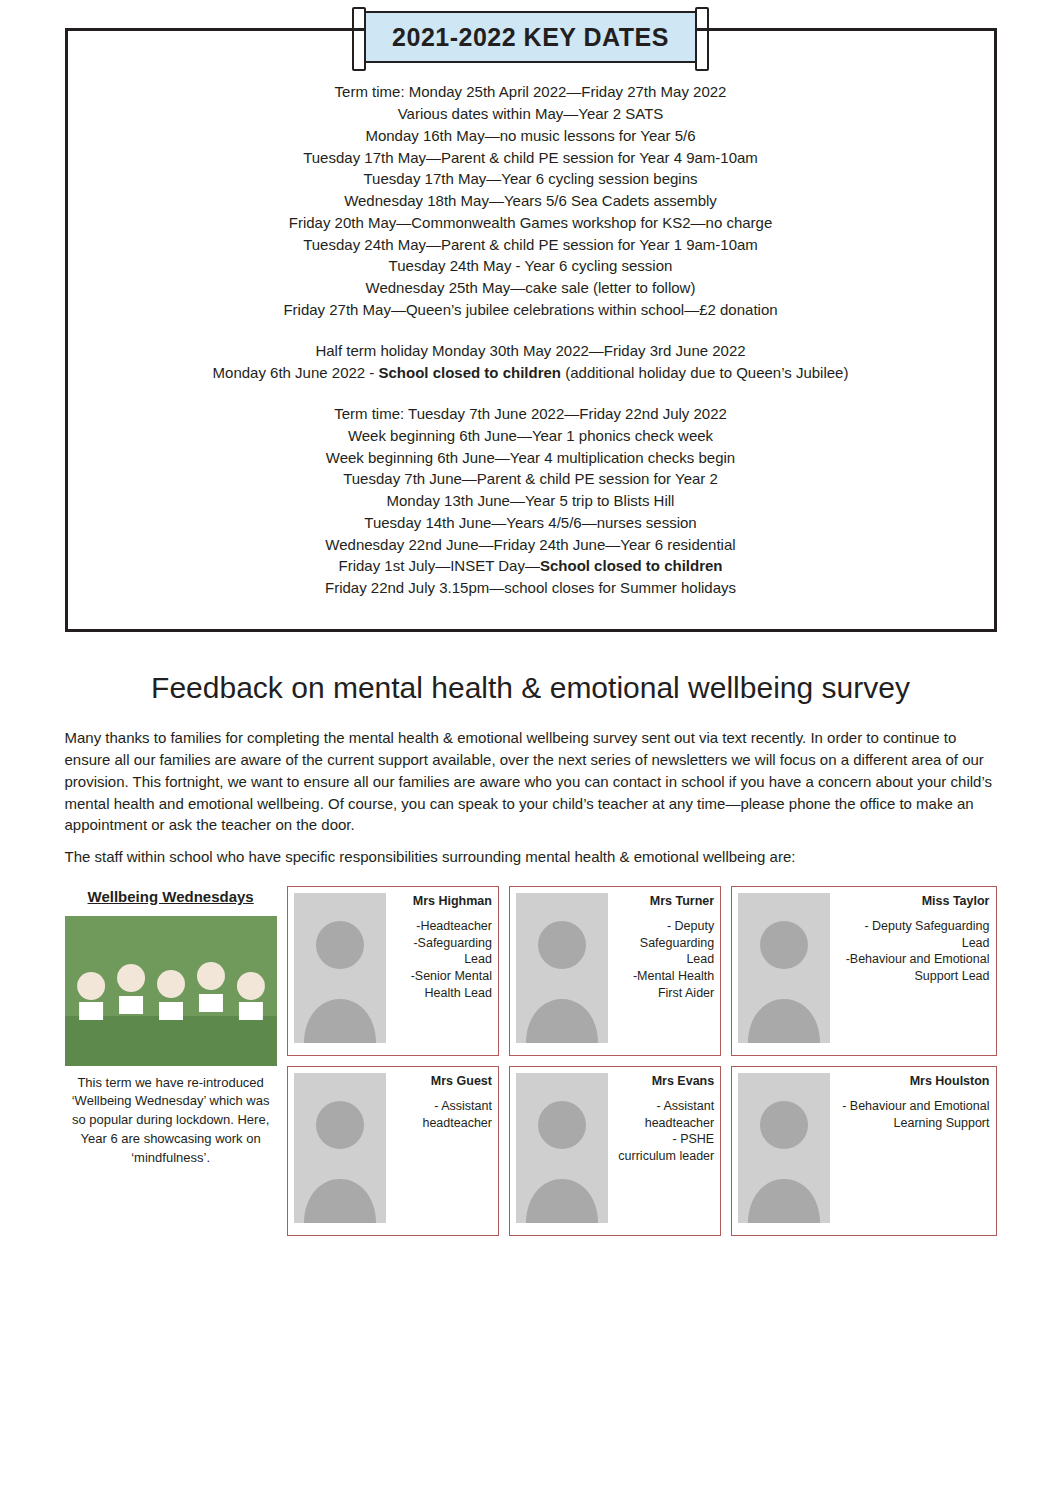2021-2022 KEY DATES
Term time: Monday 25th April 2022—Friday 27th May 2022
Various dates within May—Year 2 SATS
Monday 16th May—no music lessons for Year 5/6
Tuesday 17th May—Parent & child PE session for Year 4 9am-10am
Tuesday 17th May—Year 6 cycling session begins
Wednesday 18th May—Years 5/6 Sea Cadets assembly
Friday 20th May—Commonwealth Games workshop for KS2—no charge
Tuesday 24th May—Parent & child PE session for Year 1 9am-10am
Tuesday 24th May - Year 6 cycling session
Wednesday 25th May—cake sale (letter to follow)
Friday 27th May—Queen’s jubilee celebrations within school—£2 donation
Half term holiday Monday 30th May 2022—Friday 3rd June 2022
Monday 6th June 2022 - School closed to children (additional holiday due to Queen’s Jubilee)
Term time: Tuesday 7th June 2022—Friday 22nd July 2022
Week beginning 6th June—Year 1 phonics check week
Week beginning 6th June—Year 4 multiplication checks begin
Tuesday 7th June—Parent & child PE session for Year 2
Monday 13th June—Year 5 trip to Blists Hill
Tuesday 14th June—Years 4/5/6—nurses session
Wednesday 22nd June—Friday 24th June—Year 6 residential
Friday 1st July—INSET Day—School closed to children
Friday 22nd July 3.15pm—school closes for Summer holidays
Feedback on mental health & emotional wellbeing survey
Many thanks to families for completing the mental health & emotional wellbeing survey sent out via text recently. In order to continue to ensure all our families are aware of the current support available, over the next series of newsletters we will focus on a different area of our provision. This fortnight, we want to ensure all our families are aware who you can contact in school if you have a concern about your child’s mental health and emotional wellbeing. Of course, you can speak to your child’s teacher at any time—please phone the office to make an appointment or ask the teacher on the door.
The staff within school who have specific responsibilities surrounding mental health & emotional wellbeing are:
Mrs Highman
-Headteacher
-Safeguarding Lead
-Senior Mental Health Lead
Mrs Turner
- Deputy Safeguarding Lead
-Mental Health First Aider
Miss Taylor
- Deputy Safeguarding Lead
-Behaviour and Emotional Support Lead
Wellbeing Wednesdays
This term we have re-introduced ‘Wellbeing Wednesday’ which was so popular during lockdown. Here, Year 6 are showcasing work on ‘mindfulness’.
Mrs Guest
- Assistant headteacher
Mrs Evans
- Assistant headteacher
- PSHE curriculum leader
Mrs Houlston
- Behaviour and Emotional Learning Support